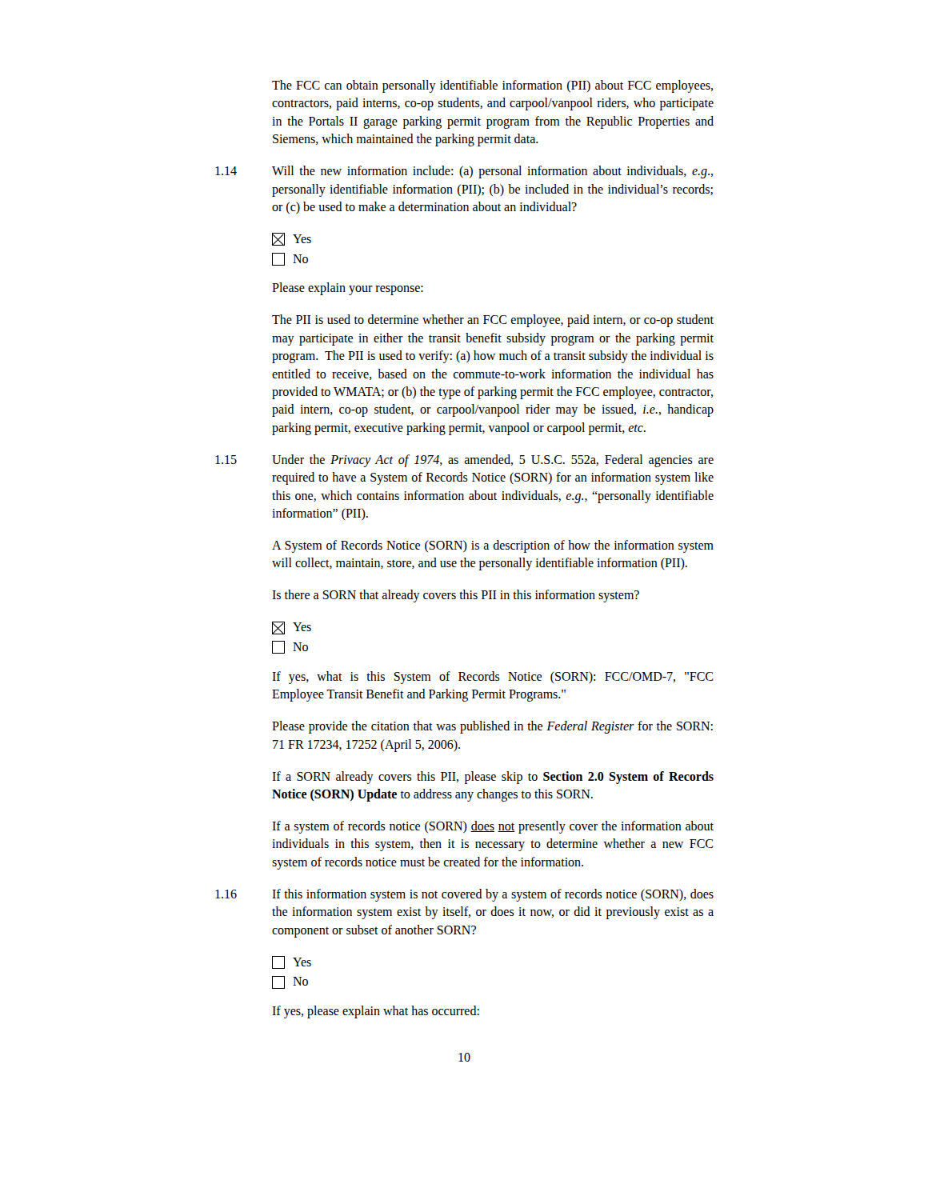The FCC can obtain personally identifiable information (PII) about FCC employees, contractors, paid interns, co-op students, and carpool/vanpool riders, who participate in the Portals II garage parking permit program from the Republic Properties and Siemens, which maintained the parking permit data.
1.14
Will the new information include: (a) personal information about individuals, e.g., personally identifiable information (PII); (b) be included in the individual’s records; or (c) be used to make a determination about an individual?
Yes
No
Please explain your response:
The PII is used to determine whether an FCC employee, paid intern, or co-op student may participate in either the transit benefit subsidy program or the parking permit program. The PII is used to verify: (a) how much of a transit subsidy the individual is entitled to receive, based on the commute-to-work information the individual has provided to WMATA; or (b) the type of parking permit the FCC employee, contractor, paid intern, co-op student, or carpool/vanpool rider may be issued, i.e., handicap parking permit, executive parking permit, vanpool or carpool permit, etc.
1.15
Under the Privacy Act of 1974, as amended, 5 U.S.C. 552a, Federal agencies are required to have a System of Records Notice (SORN) for an information system like this one, which contains information about individuals, e.g., “personally identifiable information” (PII).
A System of Records Notice (SORN) is a description of how the information system will collect, maintain, store, and use the personally identifiable information (PII).
Is there a SORN that already covers this PII in this information system?
Yes
No
If yes, what is this System of Records Notice (SORN): FCC/OMD-7, "FCC Employee Transit Benefit and Parking Permit Programs."
Please provide the citation that was published in the Federal Register for the SORN: 71 FR 17234, 17252 (April 5, 2006).
If a SORN already covers this PII, please skip to Section 2.0 System of Records Notice (SORN) Update to address any changes to this SORN.
If a system of records notice (SORN) does not presently cover the information about individuals in this system, then it is necessary to determine whether a new FCC system of records notice must be created for the information.
1.16
If this information system is not covered by a system of records notice (SORN), does the information system exist by itself, or does it now, or did it previously exist as a component or subset of another SORN?
Yes
No
If yes, please explain what has occurred:
10